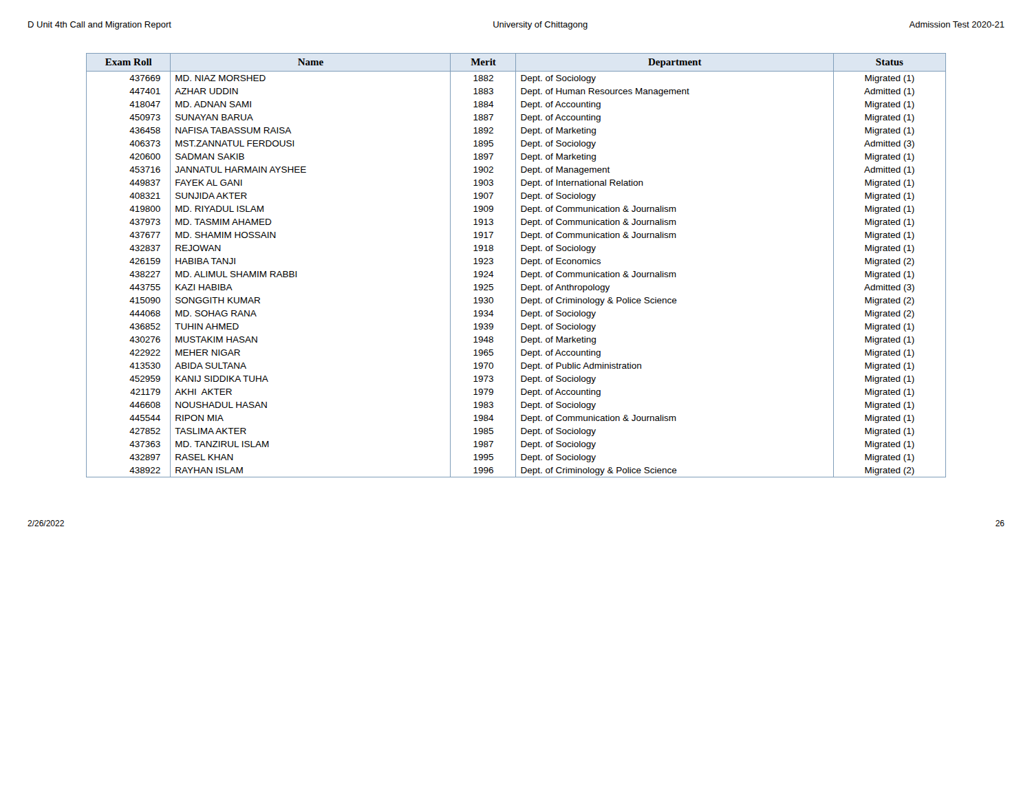D Unit 4th Call and Migration Report
University of Chittagong
Admission Test 2020-21
| Exam Roll | Name | Merit | Department | Status |
| --- | --- | --- | --- | --- |
| 437669 | MD. NIAZ MORSHED | 1882 | Dept. of Sociology | Migrated (1) |
| 447401 | AZHAR UDDIN | 1883 | Dept. of Human Resources Management | Admitted (1) |
| 418047 | MD. ADNAN SAMI | 1884 | Dept. of Accounting | Migrated (1) |
| 450973 | SUNAYAN BARUA | 1887 | Dept. of Accounting | Migrated (1) |
| 436458 | NAFISA TABASSUM RAISA | 1892 | Dept. of Marketing | Migrated (1) |
| 406373 | MST.ZANNATUL FERDOUSI | 1895 | Dept. of Sociology | Admitted (3) |
| 420600 | SADMAN SAKIB | 1897 | Dept. of Marketing | Migrated (1) |
| 453716 | JANNATUL HARMAIN AYSHEE | 1902 | Dept. of Management | Admitted (1) |
| 449837 | FAYEK AL GANI | 1903 | Dept. of International Relation | Migrated (1) |
| 408321 | SUNJIDA AKTER | 1907 | Dept. of Sociology | Migrated (1) |
| 419800 | MD. RIYADUL ISLAM | 1909 | Dept. of Communication & Journalism | Migrated (1) |
| 437973 | MD. TASMIM AHAMED | 1913 | Dept. of Communication & Journalism | Migrated (1) |
| 437677 | MD. SHAMIM HOSSAIN | 1917 | Dept. of Communication & Journalism | Migrated (1) |
| 432837 | REJOWAN | 1918 | Dept. of Sociology | Migrated (1) |
| 426159 | HABIBA TANJI | 1923 | Dept. of Economics | Migrated (2) |
| 438227 | MD. ALIMUL SHAMIM RABBI | 1924 | Dept. of Communication & Journalism | Migrated (1) |
| 443755 | KAZI HABIBA | 1925 | Dept. of Anthropology | Admitted (3) |
| 415090 | SONGGITH KUMAR | 1930 | Dept. of Criminology & Police Science | Migrated (2) |
| 444068 | MD. SOHAG RANA | 1934 | Dept. of Sociology | Migrated (2) |
| 436852 | TUHIN AHMED | 1939 | Dept. of Sociology | Migrated (1) |
| 430276 | MUSTAKIM HASAN | 1948 | Dept. of Marketing | Migrated (1) |
| 422922 | MEHER NIGAR | 1965 | Dept. of Accounting | Migrated (1) |
| 413530 | ABIDA SULTANA | 1970 | Dept. of Public Administration | Migrated (1) |
| 452959 | KANIJ SIDDIKA TUHA | 1973 | Dept. of Sociology | Migrated (1) |
| 421179 | AKHI AKTER | 1979 | Dept. of Accounting | Migrated (1) |
| 446608 | NOUSHADUL HASAN | 1983 | Dept. of Sociology | Migrated (1) |
| 445544 | RIPON MIA | 1984 | Dept. of Communication & Journalism | Migrated (1) |
| 427852 | TASLIMA AKTER | 1985 | Dept. of Sociology | Migrated (1) |
| 437363 | MD. TANZIRUL ISLAM | 1987 | Dept. of Sociology | Migrated (1) |
| 432897 | RASEL KHAN | 1995 | Dept. of Sociology | Migrated (1) |
| 438922 | RAYHAN ISLAM | 1996 | Dept. of Criminology & Police Science | Migrated (2) |
2/26/2022
26